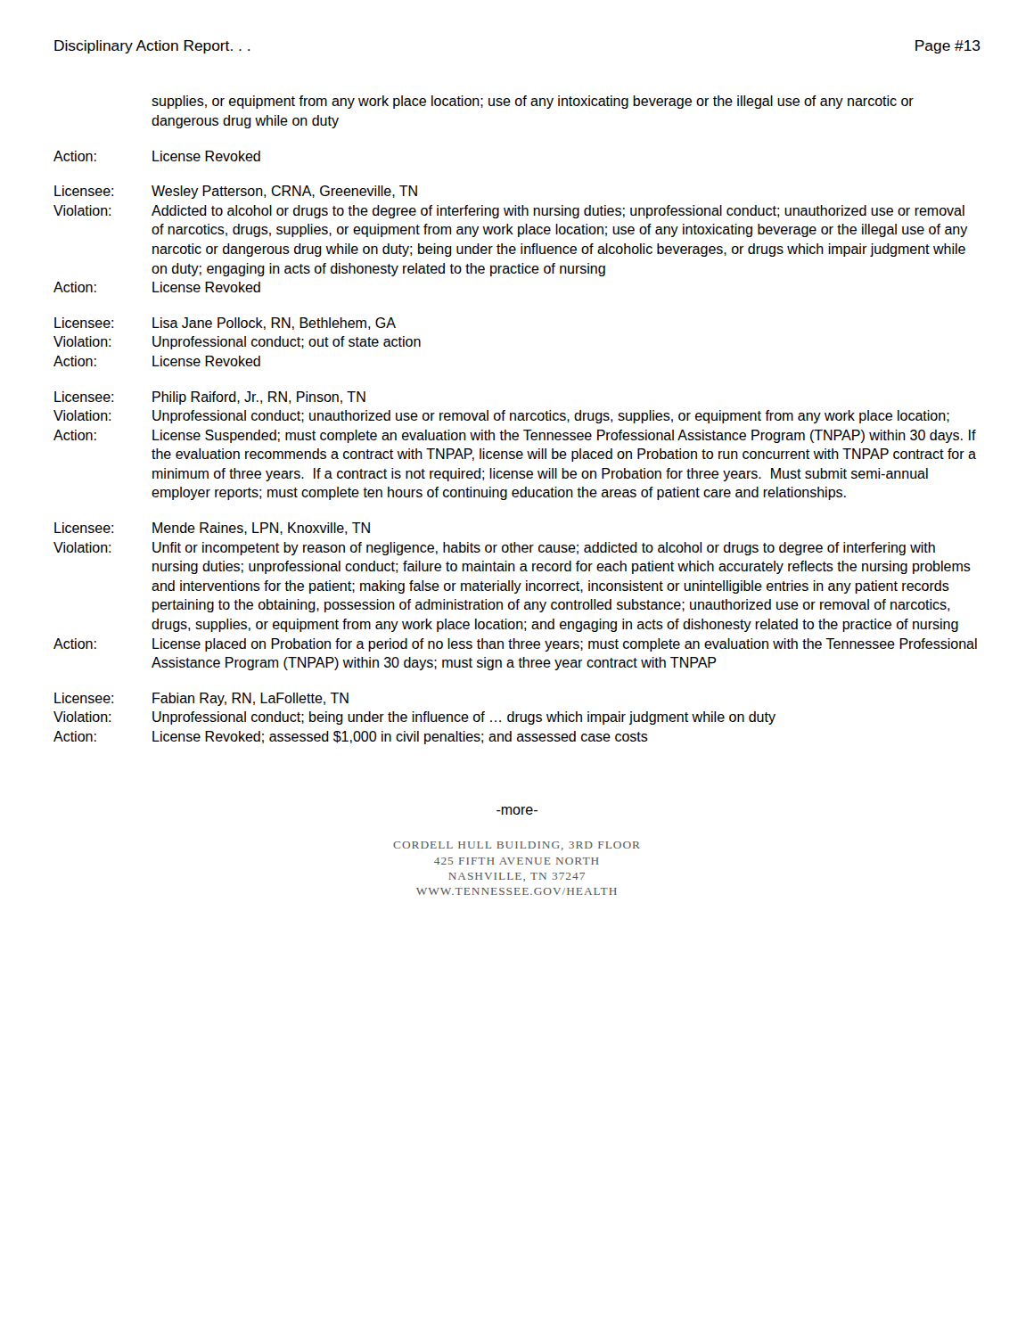Disciplinary Action Report. . .
Page #13
supplies, or equipment from any work place location; use of any intoxicating beverage or the illegal use of any narcotic or dangerous drug while on duty
Action:
License Revoked
Licensee:
Wesley Patterson, CRNA, Greeneville, TN
Violation:
Addicted to alcohol or drugs to the degree of interfering with nursing duties; unprofessional conduct; unauthorized use or removal of narcotics, drugs, supplies, or equipment from any work place location; use of any intoxicating beverage or the illegal use of any narcotic or dangerous drug while on duty; being under the influence of alcoholic beverages, or drugs which impair judgment while on duty; engaging in acts of dishonesty related to the practice of nursing
Action:
License Revoked
Licensee:
Lisa Jane Pollock, RN, Bethlehem, GA
Violation:
Unprofessional conduct; out of state action
Action:
License Revoked
Licensee:
Philip Raiford, Jr., RN, Pinson, TN
Violation:
Unprofessional conduct; unauthorized use or removal of narcotics, drugs, supplies, or equipment from any work place location;
Action:
License Suspended; must complete an evaluation with the Tennessee Professional Assistance Program (TNPAP) within 30 days. If the evaluation recommends a contract with TNPAP, license will be placed on Probation to run concurrent with TNPAP contract for a minimum of three years. If a contract is not required; license will be on Probation for three years. Must submit semi-annual employer reports; must complete ten hours of continuing education the areas of patient care and relationships.
Licensee:
Mende Raines, LPN, Knoxville, TN
Violation:
Unfit or incompetent by reason of negligence, habits or other cause; addicted to alcohol or drugs to degree of interfering with nursing duties; unprofessional conduct; failure to maintain a record for each patient which accurately reflects the nursing problems and interventions for the patient; making false or materially incorrect, inconsistent or unintelligible entries in any patient records pertaining to the obtaining, possession of administration of any controlled substance; unauthorized use or removal of narcotics, drugs, supplies, or equipment from any work place location; and engaging in acts of dishonesty related to the practice of nursing
Action:
License placed on Probation for a period of no less than three years; must complete an evaluation with the Tennessee Professional Assistance Program (TNPAP) within 30 days; must sign a three year contract with TNPAP
Licensee:
Fabian Ray, RN, LaFollette, TN
Violation:
Unprofessional conduct; being under the influence of … drugs which impair judgment while on duty
Action:
License Revoked; assessed $1,000 in civil penalties; and assessed case costs
-more-
CORDELL HULL BUILDING, 3RD FLOOR
425 FIFTH AVENUE NORTH
NASHVILLE, TN 37247
WWW.TENNESSEE.GOV/HEALTH